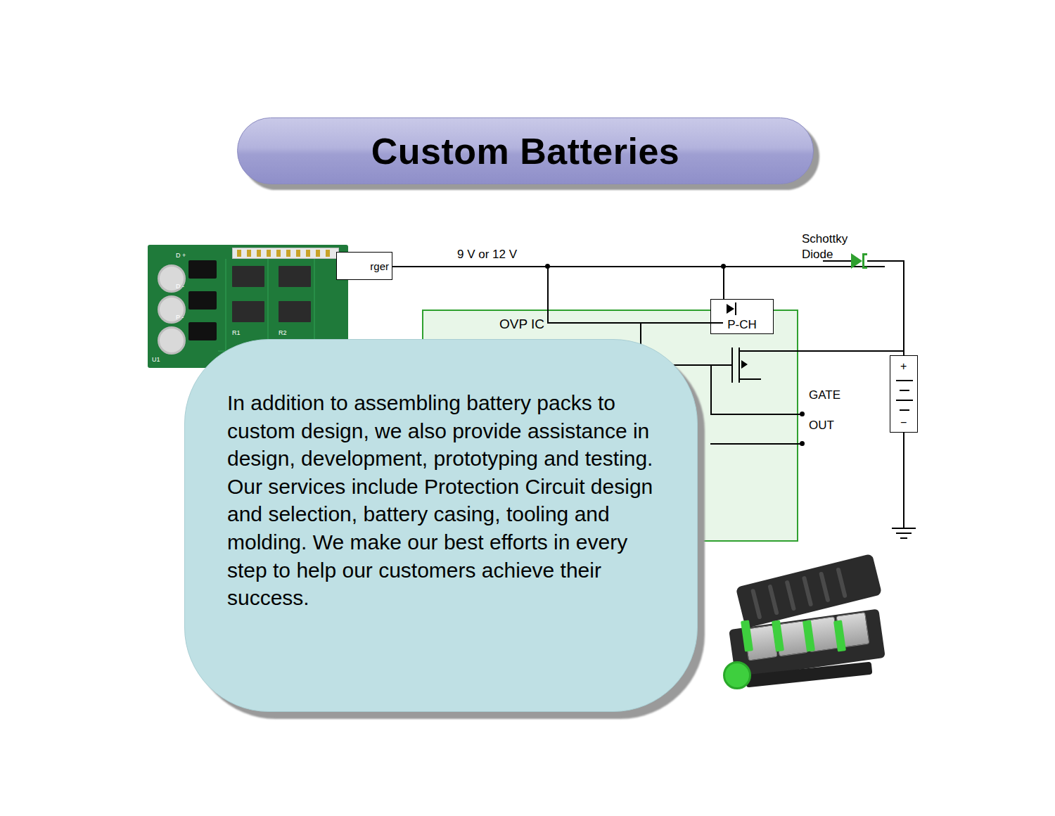Custom Batteries
D +
D -
P -
R1
R2
U1
rger
OVP IC
9 V or 12 V
Schottky
Diode
+
−
P-CH
GATE
OUT
In addition to assembling battery packs to custom design, we also provide assistance in design, development, prototyping and testing. Our services include Protection Circuit design and selection, battery casing, tooling and molding. We make our best efforts in every step to help our customers achieve their success.